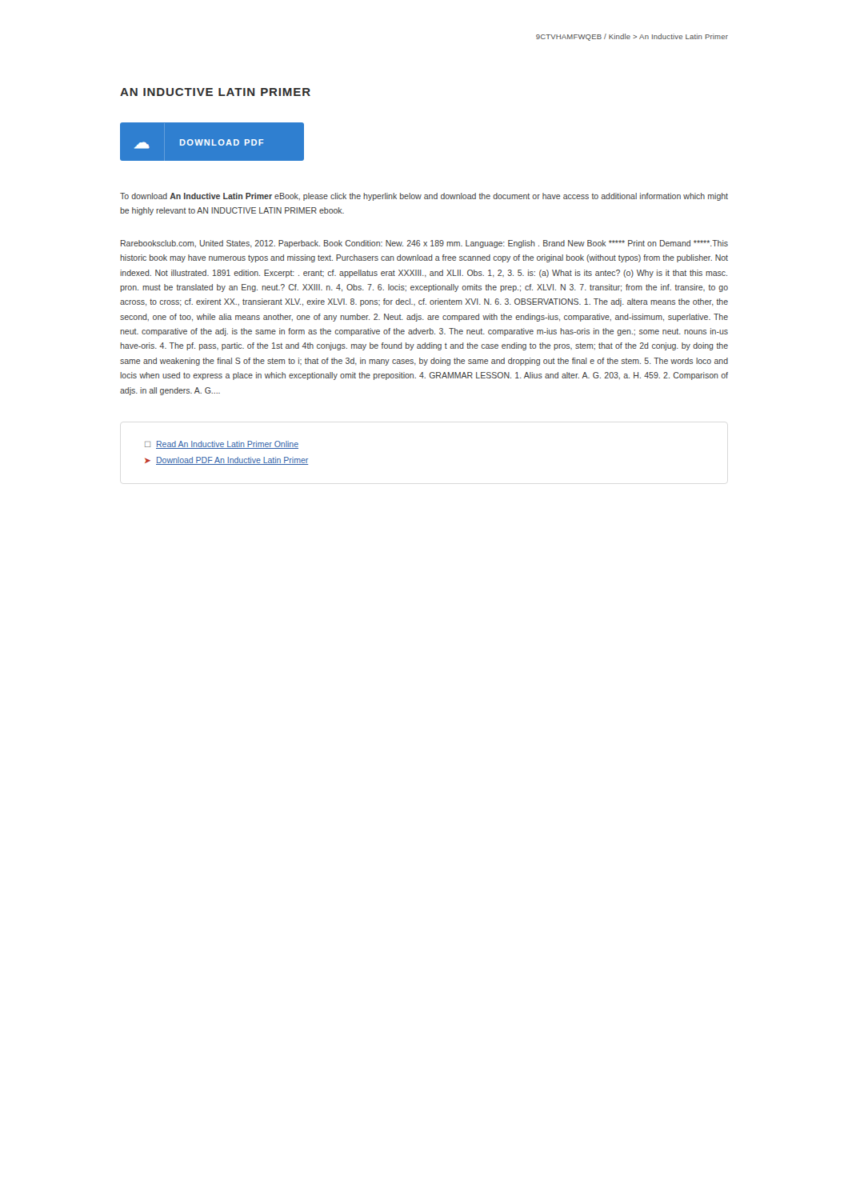9CTVHAMFWQEB / Kindle > An Inductive Latin Primer
AN INDUCTIVE LATIN PRIMER
☁DOWNLOAD PDF
To download An Inductive Latin Primer eBook, please click the hyperlink below and download the document or have access to additional information which might be highly relevant to AN INDUCTIVE LATIN PRIMER ebook.
Rarebooksclub.com, United States, 2012. Paperback. Book Condition: New. 246 x 189 mm. Language: English . Brand New Book ***** Print on Demand *****.This historic book may have numerous typos and missing text. Purchasers can download a free scanned copy of the original book (without typos) from the publisher. Not indexed. Not illustrated. 1891 edition. Excerpt: . erant; cf. appellatus erat XXXIII., and XLII. Obs. 1, 2, 3. 5. is: (a) What is its antec? (o) Why is it that this masc. pron. must be translated by an Eng. neut.? Cf. XXIII. n. 4, Obs. 7. 6. locis; exceptionally omits the prep.; cf. XLVI. N 3. 7. transitur; from the inf. transire, to go across, to cross; cf. exirent XX., transierant XLV., exire XLVI. 8. pons; for decl., cf. orientem XVI. N. 6. 3. OBSERVATIONS. 1. The adj. altera means the other, the second, one of too, while alia means another, one of any number. 2. Neut. adjs. are compared with the endings-ius, comparative, and-issimum, superlative. The neut. comparative of the adj. is the same in form as the comparative of the adverb. 3. The neut. comparative m-ius has-oris in the gen.; some neut. nouns in-us have-oris. 4. The pf. pass, partic. of the 1st and 4th conjugs. may be found by adding t and the case ending to the pros, stem; that of the 2d conjug. by doing the same and weakening the final S of the stem to i; that of the 3d, in many cases, by doing the same and dropping out the final e of the stem. 5. The words loco and locis when used to express a place in which exceptionally omit the preposition. 4. GRAMMAR LESSON. 1. Alius and alter. A. G. 203, a. H. 459. 2. Comparison of adjs. in all genders. A. G....
☐Read An Inductive Latin Primer Online
➤Download PDF An Inductive Latin Primer